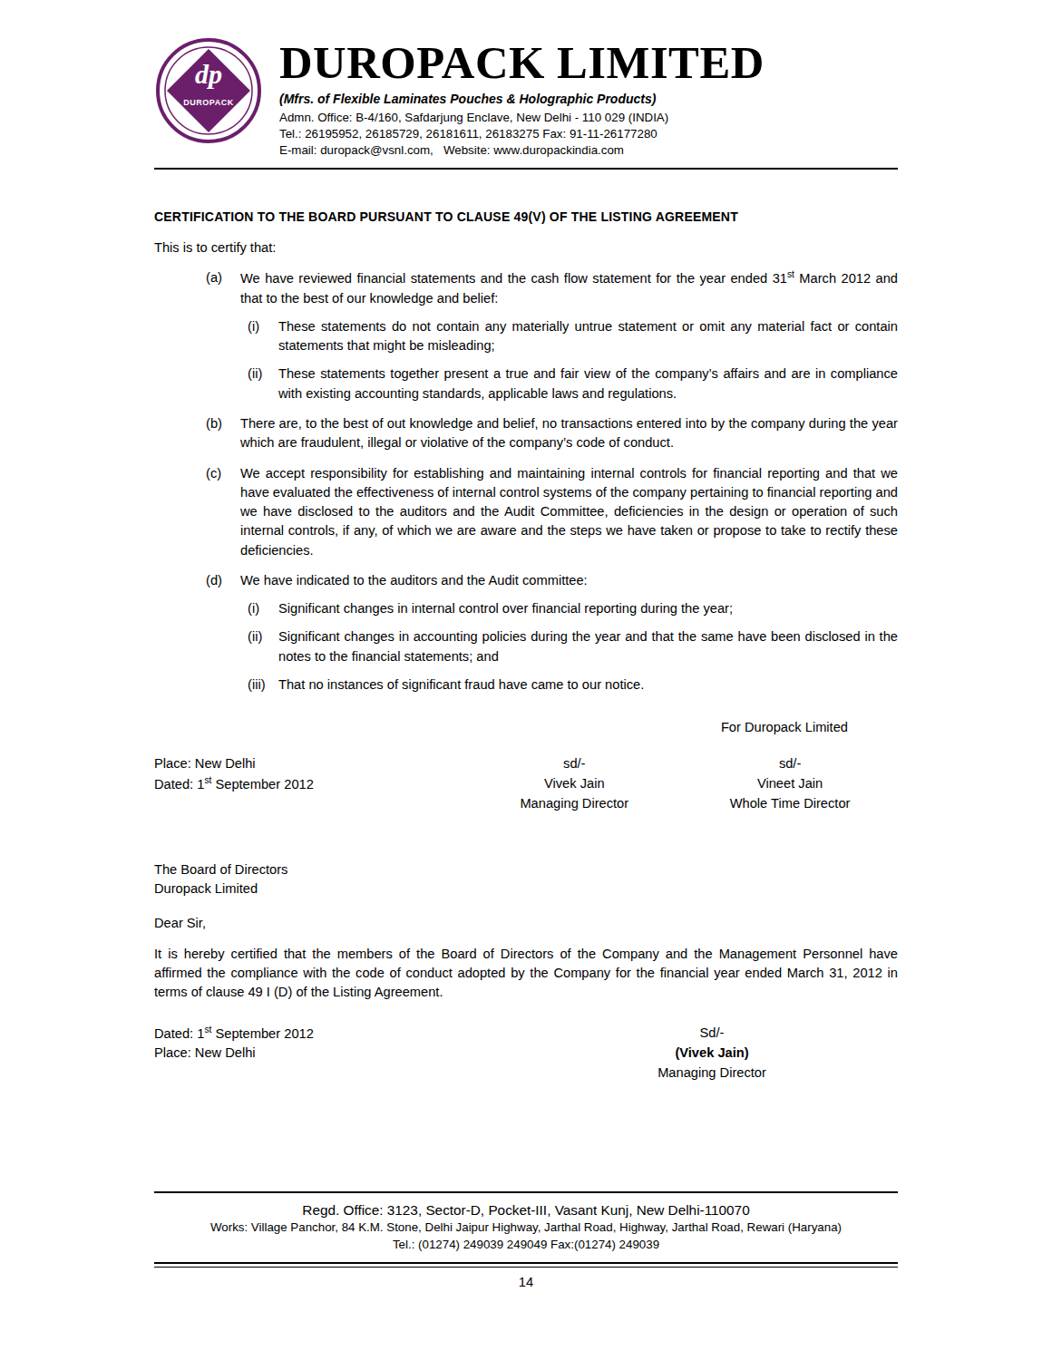dp DUROPACK
DUROPACK LIMITED
(Mfrs. of Flexible Laminates Pouches & Holographic Products)
Admn. Office: B-4/160, Safdarjung Enclave, New Delhi - 110 029 (INDIA)
Tel.: 26195952, 26185729, 26181611, 26183275 Fax: 91-11-26177280
E-mail: duropack@vsnl.com, Website: www.duropackindia.com
CERTIFICATION TO THE BOARD PURSUANT TO CLAUSE 49(V) OF THE LISTING AGREEMENT
This is to certify that:
(a) We have reviewed financial statements and the cash flow statement for the year ended 31st March 2012 and that to the best of our knowledge and belief:
(i) These statements do not contain any materially untrue statement or omit any material fact or contain statements that might be misleading;
(ii) These statements together present a true and fair view of the company’s affairs and are in compliance with existing accounting standards, applicable laws and regulations.
(b) There are, to the best of out knowledge and belief, no transactions entered into by the company during the year which are fraudulent, illegal or violative of the company’s code of conduct.
(c) We accept responsibility for establishing and maintaining internal controls for financial reporting and that we have evaluated the effectiveness of internal control systems of the company pertaining to financial reporting and we have disclosed to the auditors and the Audit Committee, deficiencies in the design or operation of such internal controls, if any, of which we are aware and the steps we have taken or propose to take to rectify these deficiencies.
(d) We have indicated to the auditors and the Audit committee:
(i) Significant changes in internal control over financial reporting during the year;
(ii) Significant changes in accounting policies during the year and that the same have been disclosed in the notes to the financial statements; and
(iii) That no instances of significant fraud have came to our notice.
For Duropack Limited
| Place: New Delhi Dated: 1 st September 2012 | sd/- Vivek Jain Managing Director | sd/- Vineet Jain Whole Time Director |
The Board of Directors
Duropack Limited
Dear Sir,
It is hereby certified that the members of the Board of Directors of the Company and the Management Personnel have affirmed the compliance with the code of conduct adopted by the Company for the financial year ended March 31, 2012 in terms of clause 49 I (D) of the Listing Agreement.
| Dated: 1 st September 2012 Place: New Delhi | Sd/- (Vivek Jain) Managing Director |
Regd. Office: 3123, Sector-D, Pocket-III, Vasant Kunj, New Delhi-110070
Works: Village Panchor, 84 K.M. Stone, Delhi Jaipur Highway, Jarthal Road, Highway, Jarthal Road, Rewari (Haryana)
Tel.: (01274) 249039 249049 Fax:(01274) 249039
14